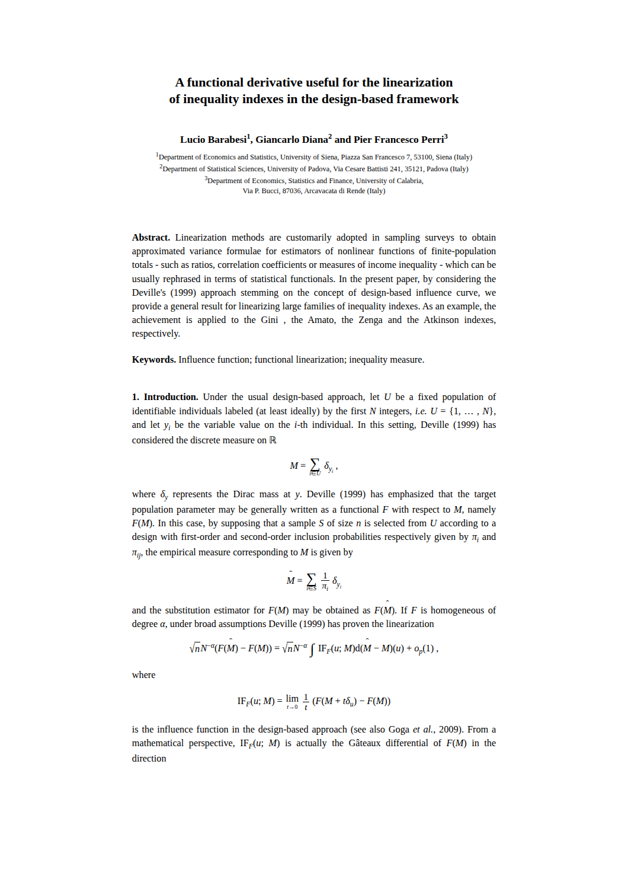A functional derivative useful for the linearization
of inequality indexes in the design-based framework
Lucio Barabesi1, Giancarlo Diana2 and Pier Francesco Perri3
1Department of Economics and Statistics, University of Siena, Piazza San Francesco 7, 53100, Siena (Italy)
2Department of Statistical Sciences, University of Padova, Via Cesare Battisti 241, 35121, Padova (Italy)
3Department of Economics, Statistics and Finance, University of Calabria,
Via P. Bucci, 87036, Arcavacata di Rende (Italy)
Abstract. Linearization methods are customarily adopted in sampling surveys to obtain approximated variance formulae for estimators of nonlinear functions of finite-population totals - such as ratios, correlation coefficients or measures of income inequality - which can be usually rephrased in terms of statistical functionals. In the present paper, by considering the Deville's (1999) approach stemming on the concept of design-based influence curve, we provide a general result for linearizing large families of inequality indexes. As an example, the achievement is applied to the Gini , the Amato, the Zenga and the Atkinson indexes, respectively.
Keywords. Influence function; functional linearization; inequality measure.
1. Introduction. Under the usual design-based approach, let U be a fixed population of identifiable individuals labeled (at least ideally) by the first N integers, i.e. U = {1, … , N}, and let yi be the variable value on the i-th individual. In this setting, Deville (1999) has considered the discrete measure on ℝ
M = ∑i∈U δyi ,
where δy represents the Dirac mass at y. Deville (1999) has emphasized that the target population parameter may be generally written as a functional F with respect to M, namely F(M). In this case, by supposing that a sample S of size n is selected from U according to a design with first-order and second-order inclusion probabilities respectively given by πi and πij, the empirical measure corresponding to M is given by
̂M = ∑i∈S 1 πi δyi
and the substitution estimator for F(M) may be obtained as F(̂M). If F is homogeneous of degree α, under broad assumptions Deville (1999) has proven the linearization
√n N−α(F(̂M) − F(M)) = √n N−α ∫ IFF(u; M)d(̂M − M)(u) + op(1) ,
where
IFF(u; M) = lim t→0 1 t (F(M + tδu) − F(M))
is the influence function in the design-based approach (see also Goga et al., 2009). From a mathematical perspective, IFF(u; M) is actually the Gâteaux differential of F(M) in the direction